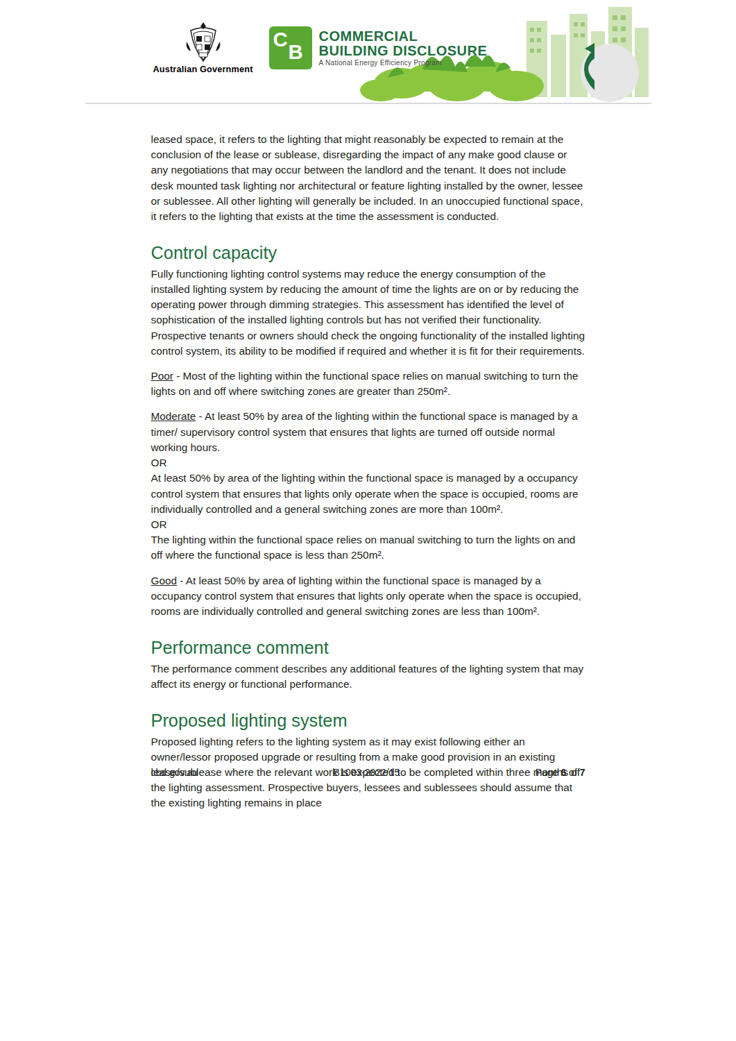Australian Government
C B D
COMMERCIAL
BUILDING DISCLOSURE
A National Energy Efficiency Program
leased space, it refers to the lighting that might reasonably be expected to remain at the conclusion of the lease or sublease, disregarding the impact of any make good clause or any negotiations that may occur between the landlord and the tenant. It does not include desk mounted task lighting nor architectural or feature lighting installed by the owner, lessee or sublessee. All other lighting will generally be included. In an unoccupied functional space, it refers to the lighting that exists at the time the assessment is conducted.
Control capacity
Fully functioning lighting control systems may reduce the energy consumption of the installed lighting system by reducing the amount of time the lights are on or by reducing the operating power through dimming strategies. This assessment has identified the level of sophistication of the installed lighting controls but has not verified their functionality. Prospective tenants or owners should check the ongoing functionality of the installed lighting control system, its ability to be modified if required and whether it is fit for their requirements.
Poor - Most of the lighting within the functional space relies on manual switching to turn the lights on and off where switching zones are greater than 250m².
Moderate - At least 50% by area of the lighting within the functional space is managed by a timer/ supervisory control system that ensures that lights are turned off outside normal working hours.
OR
At least 50% by area of the lighting within the functional space is managed by a occupancy control system that ensures that lights only operate when the space is occupied, rooms are individually controlled and a general switching zones are more than 100m².
OR
The lighting within the functional space relies on manual switching to turn the lights on and off where the functional space is less than 250m².
Good - At least 50% by area of lighting within the functional space is managed by a occupancy control system that ensures that lights only operate when the space is occupied, rooms are individually controlled and general switching zones are less than 100m².
Performance comment
The performance comment describes any additional features of the lighting system that may affect its energy or functional performance.
Proposed lighting system
Proposed lighting refers to the lighting system as it may exist following either an owner/lessor proposed upgrade or resulting from a make good provision in an existing lease/sublease where the relevant work is expected to be completed within three months of the lighting assessment. Prospective buyers, lessees and sublessees should assume that the existing lighting remains in place
cbd.gov.au
B1003-2022/15
Page 6 of 7